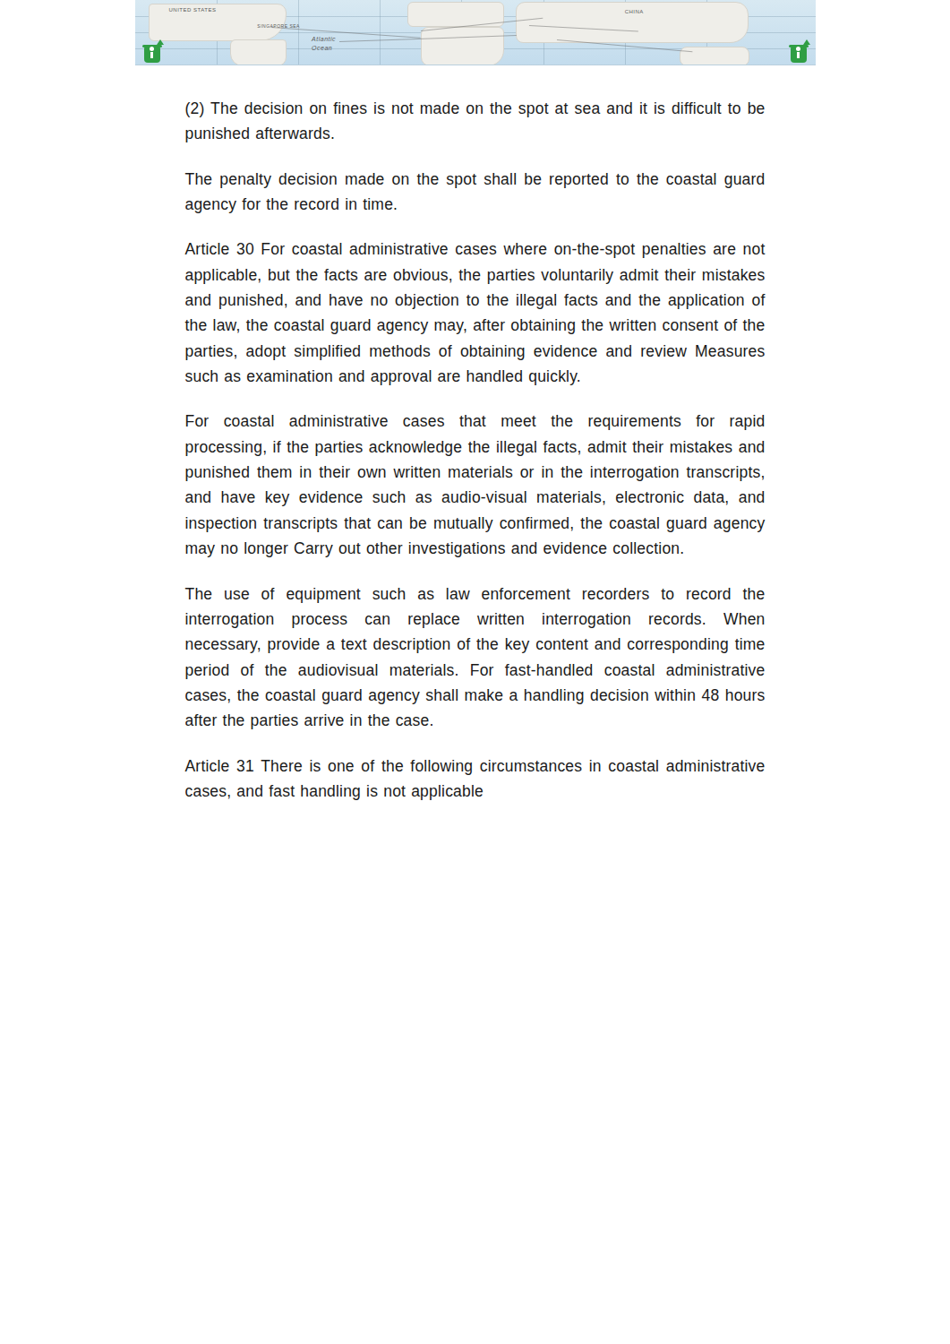United States China Singapore Sea Atlantic Ocean
(2) The decision on fines is not made on the spot at sea and it is difficult to be punished afterwards.
The penalty decision made on the spot shall be reported to the coastal guard agency for the record in time.
Article 30 For coastal administrative cases where on-the-spot penalties are not applicable, but the facts are obvious, the parties voluntarily admit their mistakes and punished, and have no objection to the illegal facts and the application of the law, the coastal guard agency may, after obtaining the written consent of the parties, adopt simplified methods of obtaining evidence and review Measures such as examination and approval are handled quickly.
For coastal administrative cases that meet the requirements for rapid processing, if the parties acknowledge the illegal facts, admit their mistakes and punished them in their own written materials or in the interrogation transcripts, and have key evidence such as audio-visual materials, electronic data, and inspection transcripts that can be mutually confirmed, the coastal guard agency may no longer Carry out other investigations and evidence collection.
The use of equipment such as law enforcement recorders to record the interrogation process can replace written interrogation records. When necessary, provide a text description of the key content and corresponding time period of the audiovisual materials. For fast-handled coastal administrative cases, the coastal guard agency shall make a handling decision within 48 hours after the parties arrive in the case.
Article 31 There is one of the following circumstances in coastal administrative cases, and fast handling is not applicable